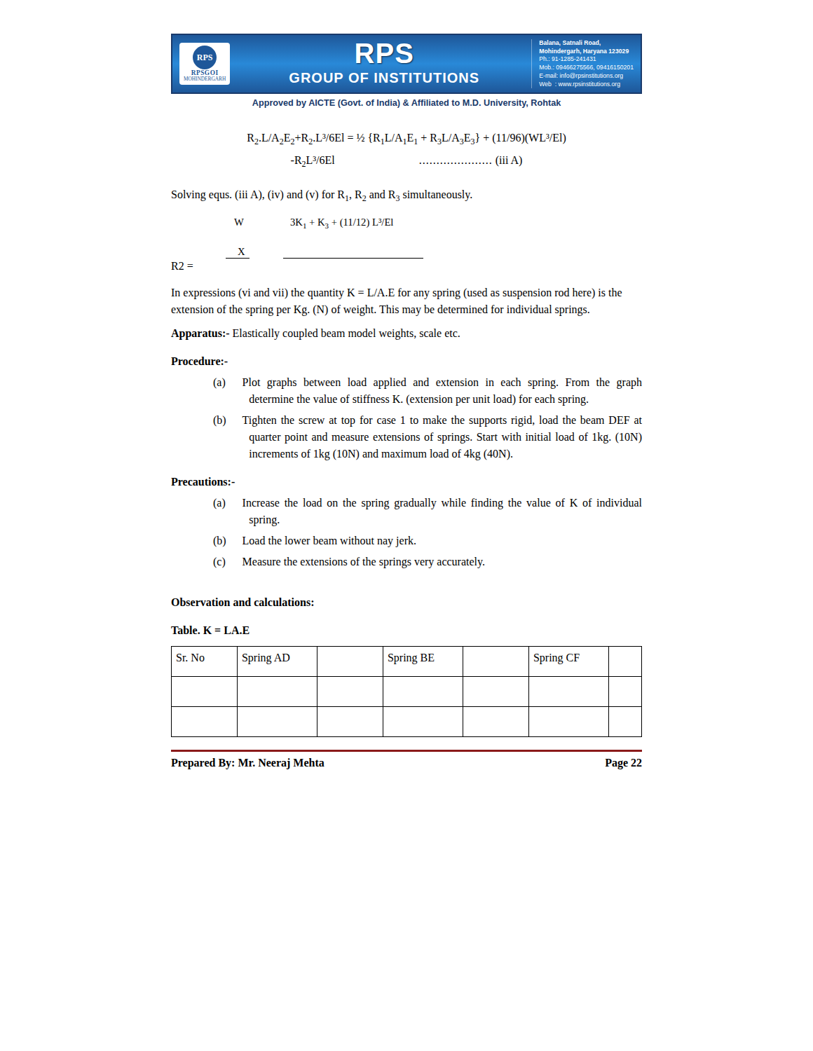RPS
RPSGOI
MOHINDERGARH
RPS
GROUP OF INSTITUTIONS
Balana, Satnali Road,
Mohindergarh, Haryana 123029
Ph.: 91-1285-241431
Mob.: 09466275566, 09416150201
E-mail: info@rpsinstitutions.org
Web : www.rpsinstitutions.org
Approved by AICTE (Govt. of India) & Affiliated to M.D. University, Rohtak
R2.L/A2E2+R2.L³/6El = ½ {R1L/A1E1 + R3L/A3E3} + (11/96)(WL³/El)
-R2L³/6El ..................... (iii A)
Solving equs. (iii A), (iv) and (v) for R1, R2 and R3 simultaneously.
W
3K1 + K3 + (11/12) L³/El
X
R2 =
In expressions (vi and vii) the quantity K = L/A.E for any spring (used as suspension rod here) is the extension of the spring per Kg. (N) of weight. This may be determined for individual springs.
Apparatus:- Elastically coupled beam model weights, scale etc.
Procedure:-
(a) Plot graphs between load applied and extension in each spring. From the graph determine the value of stiffness K. (extension per unit load) for each spring.
(b) Tighten the screw at top for case 1 to make the supports rigid, load the beam DEF at quarter point and measure extensions of springs. Start with initial load of 1kg. (10N) increments of 1kg (10N) and maximum load of 4kg (40N).
Precautions:-
(a) Increase the load on the spring gradually while finding the value of K of individual spring.
(b) Load the lower beam without nay jerk.
(c) Measure the extensions of the springs very accurately.
Observation and calculations:
Table. K = LA.E
| Sr. No | Spring AD | | Spring BE | | Spring CF | |
| --- | --- | --- | --- | --- | --- | --- |
Prepared By: Mr. Neeraj Mehta Page 22